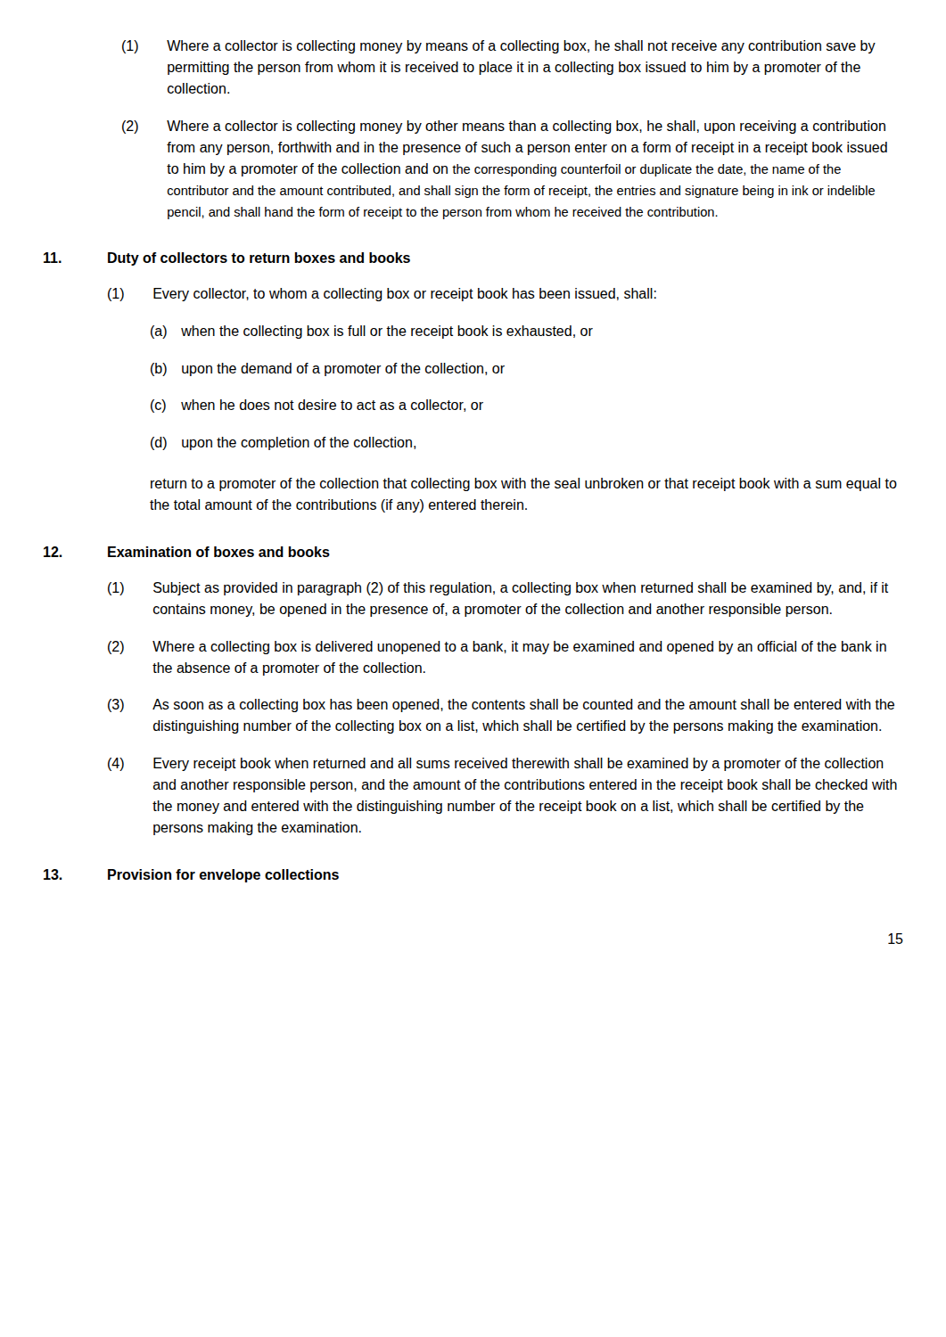(1) Where a collector is collecting money by means of a collecting box, he shall not receive any contribution save by permitting the person from whom it is received to place it in a collecting box issued to him by a promoter of the collection.
(2) Where a collector is collecting money by other means than a collecting box, he shall, upon receiving a contribution from any person, forthwith and in the presence of such a person enter on a form of receipt in a receipt book issued to him by a promoter of the collection and on the corresponding counterfoil or duplicate the date, the name of the contributor and the amount contributed, and shall sign the form of receipt, the entries and signature being in ink or indelible pencil, and shall hand the form of receipt to the person from whom he received the contribution.
11. Duty of collectors to return boxes and books
(1) Every collector, to whom a collecting box or receipt book has been issued, shall:
(a) when the collecting box is full or the receipt book is exhausted, or
(b) upon the demand of a promoter of the collection, or
(c) when he does not desire to act as a collector, or
(d) upon the completion of the collection,
return to a promoter of the collection that collecting box with the seal unbroken or that receipt book with a sum equal to the total amount of the contributions (if any) entered therein.
12. Examination of boxes and books
(1) Subject as provided in paragraph (2) of this regulation, a collecting box when returned shall be examined by, and, if it contains money, be opened in the presence of, a promoter of the collection and another responsible person.
(2) Where a collecting box is delivered unopened to a bank, it may be examined and opened by an official of the bank in the absence of a promoter of the collection.
(3) As soon as a collecting box has been opened, the contents shall be counted and the amount shall be entered with the distinguishing number of the collecting box on a list, which shall be certified by the persons making the examination.
(4) Every receipt book when returned and all sums received therewith shall be examined by a promoter of the collection and another responsible person, and the amount of the contributions entered in the receipt book shall be checked with the money and entered with the distinguishing number of the receipt book on a list, which shall be certified by the persons making the examination.
13. Provision for envelope collections
15